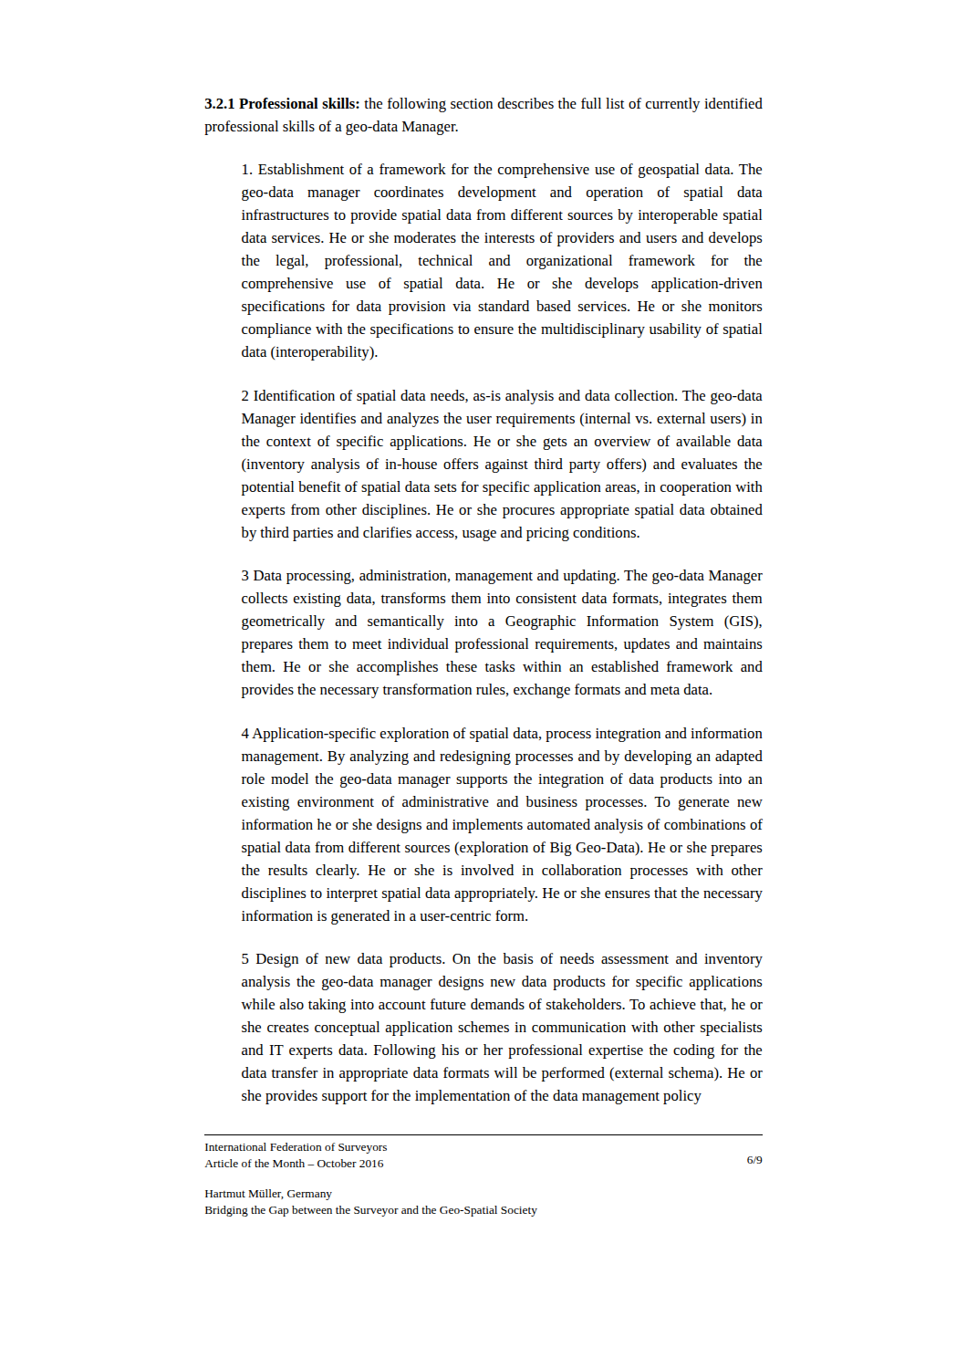3.2.1 Professional skills: the following section describes the full list of currently identified professional skills of a geo-data Manager.
1. Establishment of a framework for the comprehensive use of geospatial data. The geo-data manager coordinates development and operation of spatial data infrastructures to provide spatial data from different sources by interoperable spatial data services. He or she moderates the interests of providers and users and develops the legal, professional, technical and organizational framework for the comprehensive use of spatial data. He or she develops application-driven specifications for data provision via standard based services. He or she monitors compliance with the specifications to ensure the multidisciplinary usability of spatial data (interoperability).
2 Identification of spatial data needs, as-is analysis and data collection. The geo-data Manager identifies and analyzes the user requirements (internal vs. external users) in the context of specific applications. He or she gets an overview of available data (inventory analysis of in-house offers against third party offers) and evaluates the potential benefit of spatial data sets for specific application areas, in cooperation with experts from other disciplines. He or she procures appropriate spatial data obtained by third parties and clarifies access, usage and pricing conditions.
3 Data processing, administration, management and updating. The geo-data Manager collects existing data, transforms them into consistent data formats, integrates them geometrically and semantically into a Geographic Information System (GIS), prepares them to meet individual professional requirements, updates and maintains them. He or she accomplishes these tasks within an established framework and provides the necessary transformation rules, exchange formats and meta data.
4 Application-specific exploration of spatial data, process integration and information management. By analyzing and redesigning processes and by developing an adapted role model the geo-data manager supports the integration of data products into an existing environment of administrative and business processes. To generate new information he or she designs and implements automated analysis of combinations of spatial data from different sources (exploration of Big Geo-Data). He or she prepares the results clearly. He or she is involved in collaboration processes with other disciplines to interpret spatial data appropriately. He or she ensures that the necessary information is generated in a user-centric form.
5 Design of new data products. On the basis of needs assessment and inventory analysis the geo-data manager designs new data products for specific applications while also taking into account future demands of stakeholders. To achieve that, he or she creates conceptual application schemes in communication with other specialists and IT experts data. Following his or her professional expertise the coding for the data transfer in appropriate data formats will be performed (external schema). He or she provides support for the implementation of the data management policy
6/9
International Federation of Surveyors
Article of the Month – October 2016
Hartmut Müller, Germany
Bridging the Gap between the Surveyor and the Geo-Spatial Society